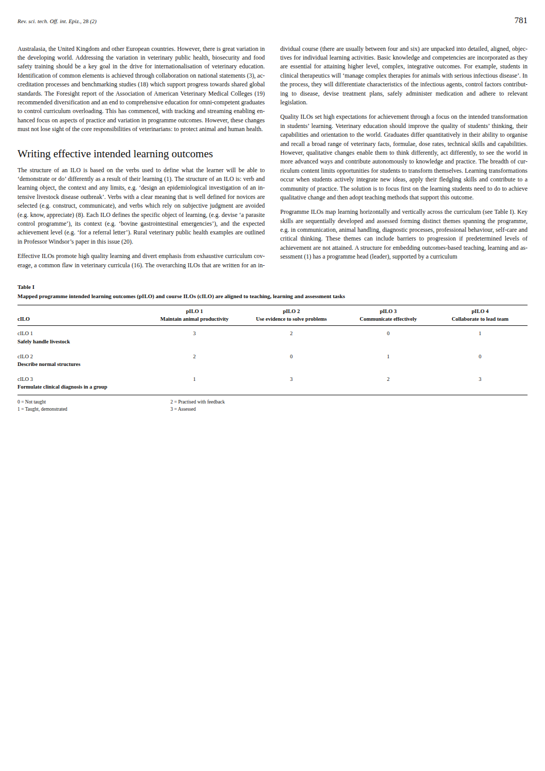Rev. sci. tech. Off. int. Epiz., 28 (2)
781
Australasia, the United Kingdom and other European countries. However, there is great variation in the developing world. Addressing the variation in veterinary public health, biosecurity and food safety training should be a key goal in the drive for internationalisation of veterinary education. Identification of common elements is achieved through collaboration on national statements (3), accreditation processes and benchmarking studies (18) which support progress towards shared global standards. The Foresight report of the Association of American Veterinary Medical Colleges (19) recommended diversification and an end to comprehensive education for omni-competent graduates to control curriculum overloading. This has commenced, with tracking and streaming enabling enhanced focus on aspects of practice and variation in programme outcomes. However, these changes must not lose sight of the core responsibilities of veterinarians: to protect animal and human health.
Writing effective intended learning outcomes
The structure of an ILO is based on the verbs used to define what the learner will be able to ‘demonstrate or do’ differently as a result of their learning (1). The structure of an ILO is: verb and learning object, the context and any limits, e.g. ‘design an epidemiological investigation of an intensive livestock disease outbreak’. Verbs with a clear meaning that is well defined for novices are selected (e.g. construct, communicate), and verbs which rely on subjective judgment are avoided (e.g. know, appreciate) (8). Each ILO defines the specific object of learning, (e.g. devise ‘a parasite control programme’), its context (e.g. ‘bovine gastrointestinal emergencies’), and the expected achievement level (e.g. ‘for a referral letter’). Rural veterinary public health examples are outlined in Professor Windsor’s paper in this issue (20).
Effective ILOs promote high quality learning and divert emphasis from exhaustive curriculum coverage, a common flaw in veterinary curricula (16). The overarching ILOs that are written for an individual course (there are usually between four and six) are unpacked into detailed, aligned, objectives for individual learning activities. Basic knowledge and competencies are incorporated as they are essential for attaining higher level, complex, integrative outcomes. For example, students in clinical therapeutics will ‘manage complex therapies for animals with serious infectious disease’. In the process, they will differentiate characteristics of the infectious agents, control factors contributing to disease, devise treatment plans, safely administer medication and adhere to relevant legislation.
Quality ILOs set high expectations for achievement through a focus on the intended transformation in students’ learning. Veterinary education should improve the quality of students’ thinking, their capabilities and orientation to the world. Graduates differ quantitatively in their ability to organise and recall a broad range of veterinary facts, formulae, dose rates, technical skills and capabilities. However, qualitative changes enable them to think differently, act differently, to see the world in more advanced ways and contribute autonomously to knowledge and practice. The breadth of curriculum content limits opportunities for students to transform themselves. Learning transformations occur when students actively integrate new ideas, apply their fledgling skills and contribute to a community of practice. The solution is to focus first on the learning students need to do to achieve qualitative change and then adopt teaching methods that support this outcome.
Programme ILOs map learning horizontally and vertically across the curriculum (see Table I). Key skills are sequentially developed and assessed forming distinct themes spanning the programme, e.g. in communication, animal handling, diagnostic processes, professional behaviour, self-care and critical thinking. These themes can include barriers to progression if predetermined levels of achievement are not attained. A structure for embedding outcomes-based teaching, learning and assessment (1) has a programme head (leader), supported by a curriculum
Table I Mapped programme intended learning outcomes (pILO) and course ILOs (cILO) are aligned to teaching, learning and assessment tasks
| cILO | pILO 1 Maintain animal productivity | pILO 2 Use evidence to solve problems | pILO 3 Communicate effectively | pILO 4 Collaborate to lead team |
| --- | --- | --- | --- | --- |
| cILO 1 Safely handle livestock | 3 | 2 | 0 | 1 |
| cILO 2 Describe normal structures | 2 | 0 | 1 | 0 |
| cILO 3 Formulate clinical diagnosis in a group | 1 | 3 | 2 | 3 |
0 = Not taught
1 = Taught, demonstrated
2 = Practised with feedback
3 = Assessed